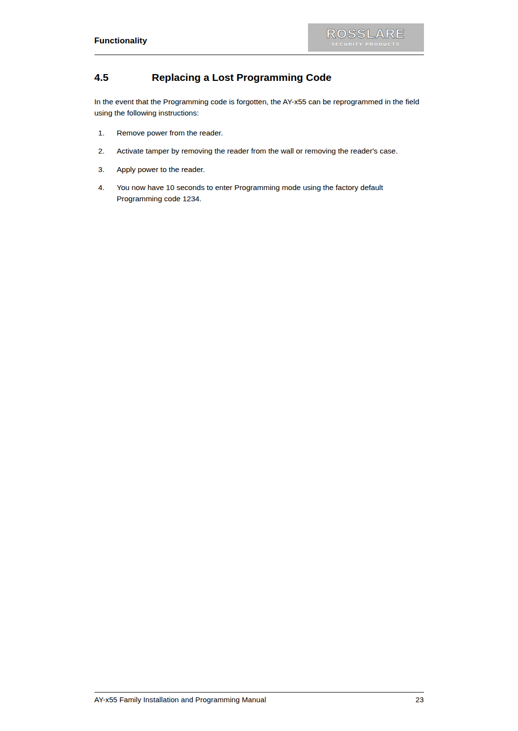Functionality
ROSSLARE
SECURITY PRODUCTS
4.5 Replacing a Lost Programming Code
In the event that the Programming code is forgotten, the AY-x55 can be reprogrammed in the field using the following instructions:
Remove power from the reader.
Activate tamper by removing the reader from the wall or removing the reader's case.
Apply power to the reader.
You now have 10 seconds to enter Programming mode using the factory default Programming code 1234.
AY-x55 Family Installation and Programming Manual
23